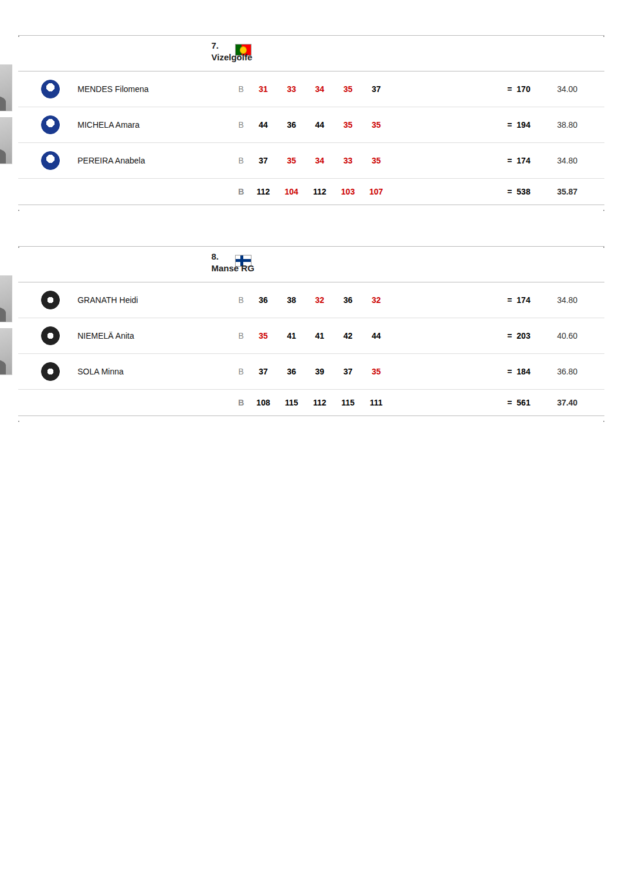7.
Vizelgolfe
| | MENDES Filomena | B | 31 | 33 | 34 | 35 | 37 | | = | 170 | 34.00 |
| | MICHELA Amara | B | 44 | 36 | 44 | 35 | 35 | | = | 194 | 38.80 |
| | PEREIRA Anabela | B | 37 | 35 | 34 | 33 | 35 | | = | 174 | 34.80 |
| | | B | 112 | 104 | 112 | 103 | 107 | | = | 538 | 35.87 |
8.
Manse RG
| | GRANATH Heidi | B | 36 | 38 | 32 | 36 | 32 | | = | 174 | 34.80 |
| | NIEMELÄ Anita | B | 35 | 41 | 41 | 42 | 44 | | = | 203 | 40.60 |
| | SOLA Minna | B | 37 | 36 | 39 | 37 | 35 | | = | 184 | 36.80 |
| | | B | 108 | 115 | 112 | 115 | 111 | | = | 561 | 37.40 |